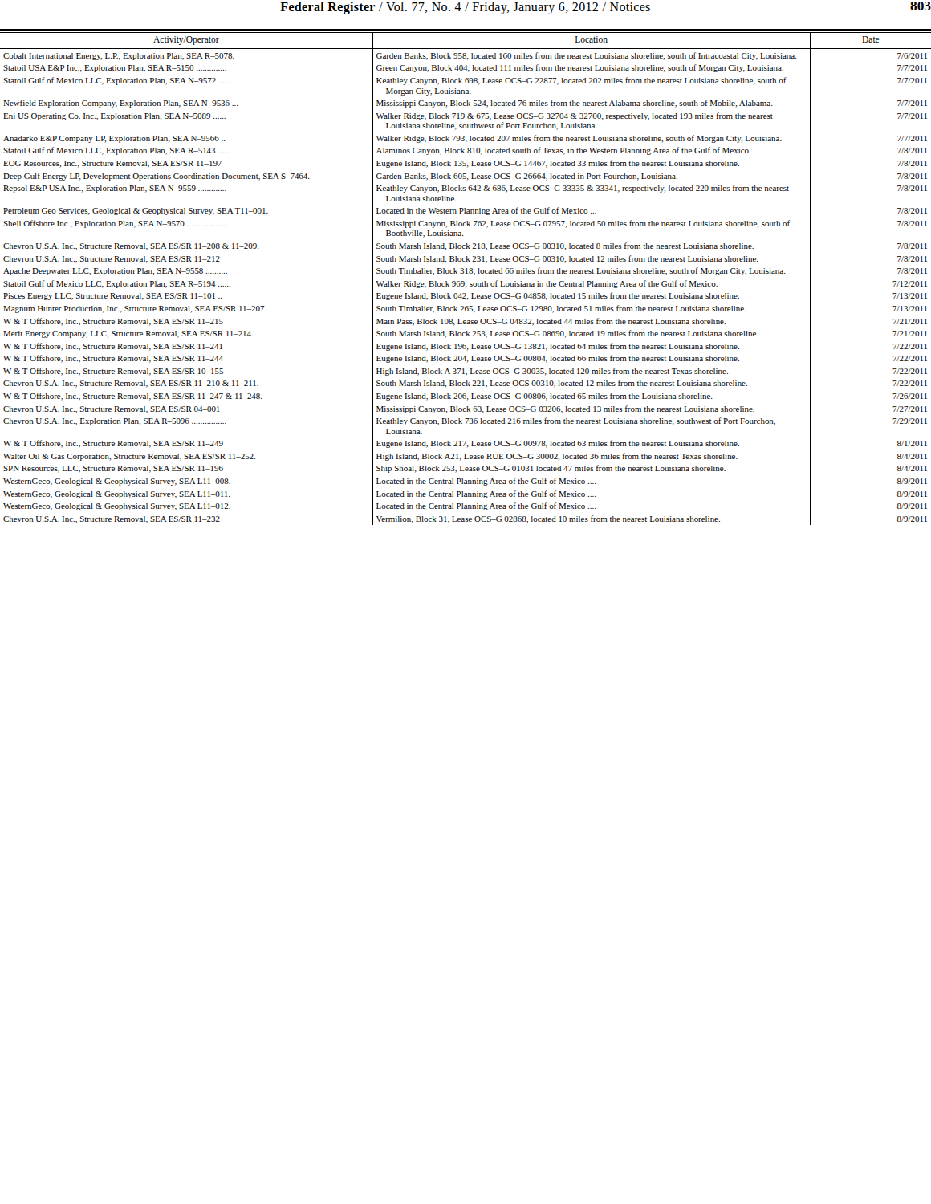Federal Register / Vol. 77, No. 4 / Friday, January 6, 2012 / Notices
803
| Activity/Operator | Location | Date |
| --- | --- | --- |
| Cobalt International Energy, L.P., Exploration Plan, SEA R–5078. | Garden Banks, Block 958, located 160 miles from the nearest Louisiana shoreline, south of Intracoastal City, Louisiana. | 7/6/2011 |
| Statoil USA E&P Inc., Exploration Plan, SEA R–5150 .............. | Green Canyon, Block 404, located 111 miles from the nearest Louisiana shoreline, south of Morgan City, Louisiana. | 7/7/2011 |
| Statoil Gulf of Mexico LLC, Exploration Plan, SEA N–9572 ...... | Keathley Canyon, Block 698, Lease OCS–G 22877, located 202 miles from the nearest Louisiana shoreline, south of Morgan City, Louisiana. | 7/7/2011 |
| Newfield Exploration Company, Exploration Plan, SEA N–9536 ... | Mississippi Canyon, Block 524, located 76 miles from the nearest Alabama shoreline, south of Mobile, Alabama. | 7/7/2011 |
| Eni US Operating Co. Inc., Exploration Plan, SEA N–5089 ...... | Walker Ridge, Block 719 & 675, Lease OCS–G 32704 & 32700, respectively, located 193 miles from the nearest Louisiana shoreline, southwest of Port Fourchon, Louisiana. | 7/7/2011 |
| Anadarko E&P Company LP, Exploration Plan, SEA N–9566 .. | Walker Ridge, Block 793, located 207 miles from the nearest Louisiana shoreline, south of Morgan City, Louisiana. | 7/7/2011 |
| Statoil Gulf of Mexico LLC, Exploration Plan, SEA R–5143 ...... | Alaminos Canyon, Block 810, located south of Texas, in the Western Planning Area of the Gulf of Mexico. | 7/8/2011 |
| EOG Resources, Inc., Structure Removal, SEA ES/SR 11–197 | Eugene Island, Block 135, Lease OCS–G 14467, located 33 miles from the nearest Louisiana shoreline. | 7/8/2011 |
| Deep Gulf Energy LP, Development Operations Coordination Document, SEA S–7464. | Garden Banks, Block 605, Lease OCS–G 26664, located in Port Fourchon, Louisiana. | 7/8/2011 |
| Repsol E&P USA Inc., Exploration Plan, SEA N–9559 ............. | Keathley Canyon, Blocks 642 & 686, Lease OCS–G 33335 & 33341, respectively, located 220 miles from the nearest Louisiana shoreline. | 7/8/2011 |
| Petroleum Geo Services, Geological & Geophysical Survey, SEA T11–001. | Located in the Western Planning Area of the Gulf of Mexico ... | 7/8/2011 |
| Shell Offshore Inc., Exploration Plan, SEA N–9570 .................. | Mississippi Canyon, Block 762, Lease OCS–G 07957, located 50 miles from the nearest Louisiana shoreline, south of Boothville, Louisiana. | 7/8/2011 |
| Chevron U.S.A. Inc., Structure Removal, SEA ES/SR 11–208 & 11–209. | South Marsh Island, Block 218, Lease OCS–G 00310, located 8 miles from the nearest Louisiana shoreline. | 7/8/2011 |
| Chevron U.S.A. Inc., Structure Removal, SEA ES/SR 11–212 | South Marsh Island, Block 231, Lease OCS–G 00310, located 12 miles from the nearest Louisiana shoreline. | 7/8/2011 |
| Apache Deepwater LLC, Exploration Plan, SEA N–9558 .......... | South Timbalier, Block 318, located 66 miles from the nearest Louisiana shoreline, south of Morgan City, Louisiana. | 7/8/2011 |
| Statoil Gulf of Mexico LLC, Exploration Plan, SEA R–5194 ...... | Walker Ridge, Block 969, south of Louisiana in the Central Planning Area of the Gulf of Mexico. | 7/12/2011 |
| Pisces Energy LLC, Structure Removal, SEA ES/SR 11–101 .. | Eugene Island, Block 042, Lease OCS–G 04858, located 15 miles from the nearest Louisiana shoreline. | 7/13/2011 |
| Magnum Hunter Production, Inc., Structure Removal, SEA ES/SR 11–207. | South Timbalier, Block 265, Lease OCS–G 12980, located 51 miles from the nearest Louisiana shoreline. | 7/13/2011 |
| W & T Offshore, Inc., Structure Removal, SEA ES/SR 11–215 | Main Pass, Block 108, Lease OCS–G 04832, located 44 miles from the nearest Louisiana shoreline. | 7/21/2011 |
| Merit Energy Company, LLC, Structure Removal, SEA ES/SR 11–214. | South Marsh Island, Block 253, Lease OCS–G 08690, located 19 miles from the nearest Louisiana shoreline. | 7/21/2011 |
| W & T Offshore, Inc., Structure Removal, SEA ES/SR 11–241 | Eugene Island, Block 196, Lease OCS–G 13821, located 64 miles from the nearest Louisiana shoreline. | 7/22/2011 |
| W & T Offshore, Inc., Structure Removal, SEA ES/SR 11–244 | Eugene Island, Block 204, Lease OCS–G 00804, located 66 miles from the nearest Louisiana shoreline. | 7/22/2011 |
| W & T Offshore, Inc., Structure Removal, SEA ES/SR 10–155 | High Island, Block A 371, Lease OCS–G 30035, located 120 miles from the nearest Texas shoreline. | 7/22/2011 |
| Chevron U.S.A. Inc., Structure Removal, SEA ES/SR 11–210 & 11–211. | South Marsh Island, Block 221, Lease OCS 00310, located 12 miles from the nearest Louisiana shoreline. | 7/22/2011 |
| W & T Offshore, Inc., Structure Removal, SEA ES/SR 11–247 & 11–248. | Eugene Island, Block 206, Lease OCS–G 00806, located 65 miles from the Louisiana shoreline. | 7/26/2011 |
| Chevron U.S.A. Inc., Structure Removal, SEA ES/SR 04–001 | Mississippi Canyon, Block 63, Lease OCS–G 03206, located 13 miles from the nearest Louisiana shoreline. | 7/27/2011 |
| Chevron U.S.A. Inc., Exploration Plan, SEA R–5096 ................ | Keathley Canyon, Block 736 located 216 miles from the nearest Louisiana shoreline, southwest of Port Fourchon, Louisiana. | 7/29/2011 |
| W & T Offshore, Inc., Structure Removal, SEA ES/SR 11–249 | Eugene Island, Block 217, Lease OCS–G 00978, located 63 miles from the nearest Louisiana shoreline. | 8/1/2011 |
| Walter Oil & Gas Corporation, Structure Removal, SEA ES/SR 11–252. | High Island, Block A21, Lease RUE OCS–G 30002, located 36 miles from the nearest Texas shoreline. | 8/4/2011 |
| SPN Resources, LLC, Structure Removal, SEA ES/SR 11–196 | Ship Shoal, Block 253, Lease OCS–G 01031 located 47 miles from the nearest Louisiana shoreline. | 8/4/2011 |
| WesternGeco, Geological & Geophysical Survey, SEA L11–008. | Located in the Central Planning Area of the Gulf of Mexico .... | 8/9/2011 |
| WesternGeco, Geological & Geophysical Survey, SEA L11–011. | Located in the Central Planning Area of the Gulf of Mexico .... | 8/9/2011 |
| WesternGeco, Geological & Geophysical Survey, SEA L11–012. | Located in the Central Planning Area of the Gulf of Mexico .... | 8/9/2011 |
| Chevron U.S.A. Inc., Structure Removal, SEA ES/SR 11–232 | Vermilion, Block 31, Lease OCS–G 02868, located 10 miles from the nearest Louisiana shoreline. | 8/9/2011 |